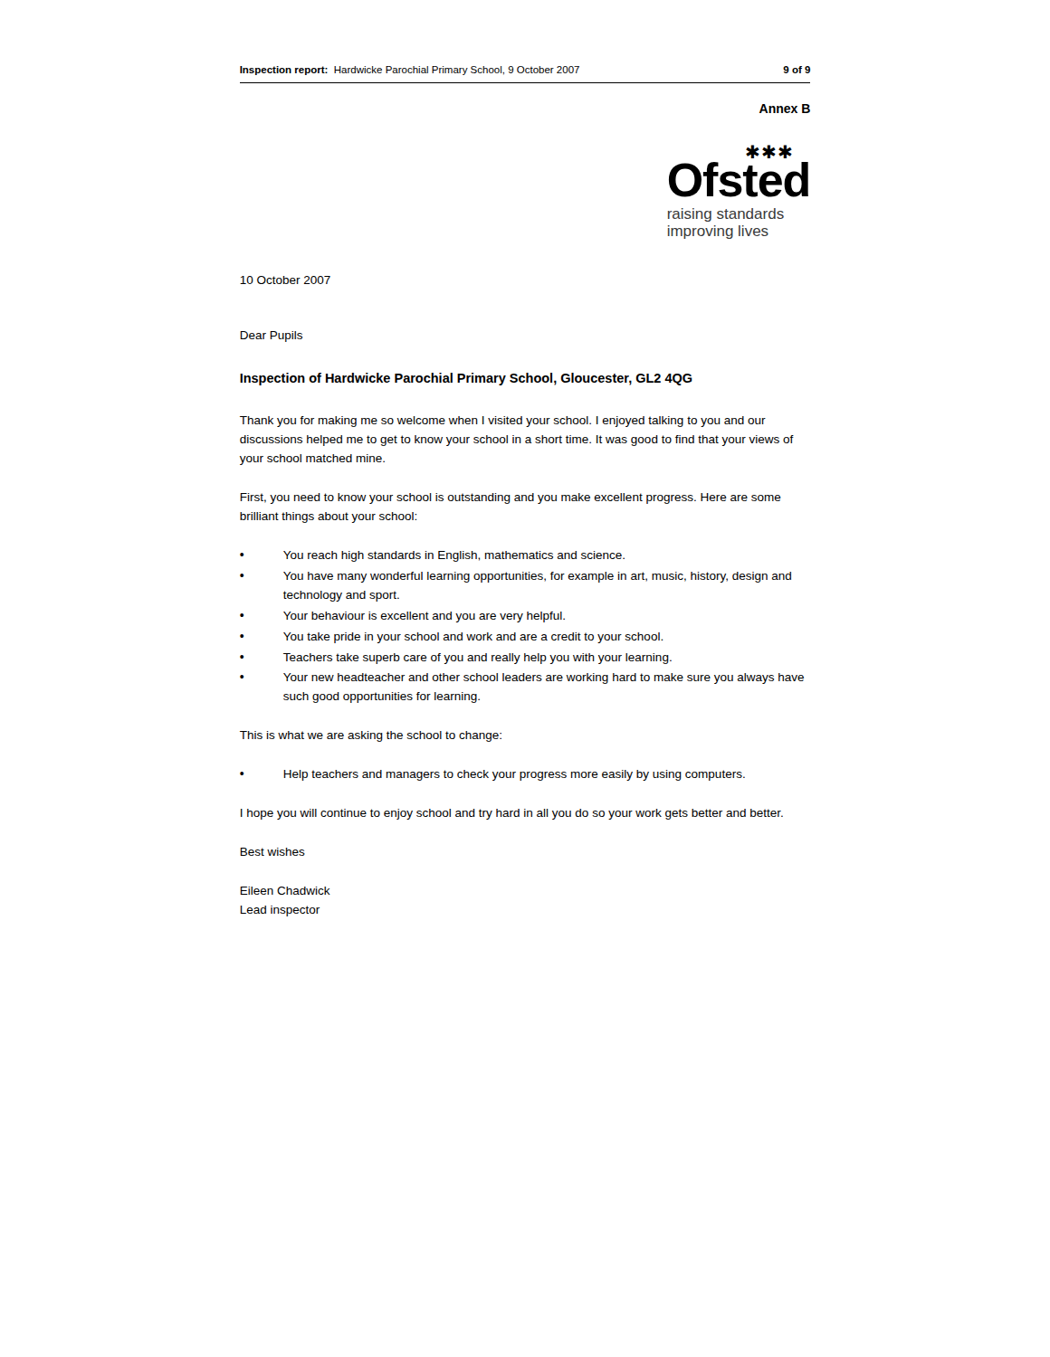Inspection report: Hardwicke Parochial Primary School, 9 October 2007
9 of 9
Annex B
✱✱✱
Ofsted
raising standards
improving lives
10 October 2007
Dear Pupils
Inspection of Hardwicke Parochial Primary School, Gloucester, GL2 4QG
Thank you for making me so welcome when I visited your school. I enjoyed talking to you and our discussions helped me to get to know your school in a short time. It was good to find that your views of your school matched mine.
First, you need to know your school is outstanding and you make excellent progress. Here are some brilliant things about your school:
You reach high standards in English, mathematics and science.
You have many wonderful learning opportunities, for example in art, music, history, design and technology and sport.
Your behaviour is excellent and you are very helpful.
You take pride in your school and work and are a credit to your school.
Teachers take superb care of you and really help you with your learning.
Your new headteacher and other school leaders are working hard to make sure you always have such good opportunities for learning.
This is what we are asking the school to change:
Help teachers and managers to check your progress more easily by using computers.
I hope you will continue to enjoy school and try hard in all you do so your work gets better and better.
Best wishes
Eileen Chadwick
Lead inspector